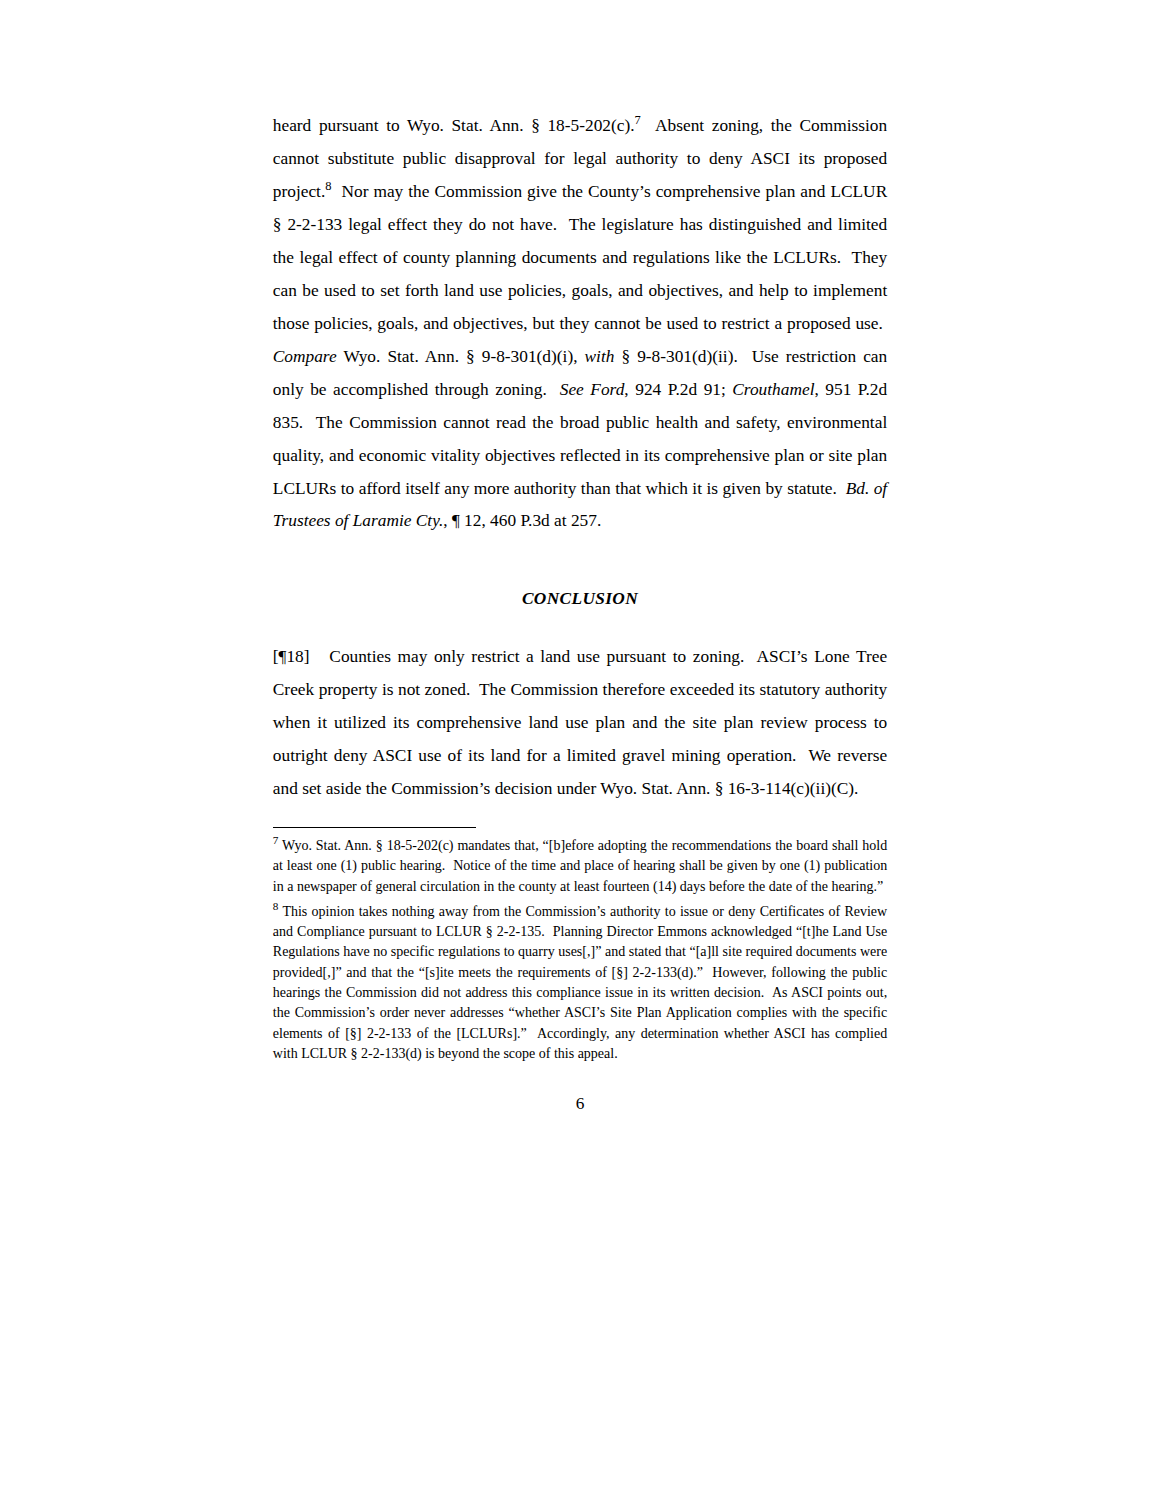heard pursuant to Wyo. Stat. Ann. § 18-5-202(c).7 Absent zoning, the Commission cannot substitute public disapproval for legal authority to deny ASCI its proposed project.8 Nor may the Commission give the County’s comprehensive plan and LCLUR § 2-2-133 legal effect they do not have. The legislature has distinguished and limited the legal effect of county planning documents and regulations like the LCLURs. They can be used to set forth land use policies, goals, and objectives, and help to implement those policies, goals, and objectives, but they cannot be used to restrict a proposed use. Compare Wyo. Stat. Ann. § 9-8-301(d)(i), with § 9-8-301(d)(ii). Use restriction can only be accomplished through zoning. See Ford, 924 P.2d 91; Crouthamel, 951 P.2d 835. The Commission cannot read the broad public health and safety, environmental quality, and economic vitality objectives reflected in its comprehensive plan or site plan LCLURs to afford itself any more authority than that which it is given by statute. Bd. of Trustees of Laramie Cty., ¶ 12, 460 P.3d at 257.
CONCLUSION
[¶18] Counties may only restrict a land use pursuant to zoning. ASCI’s Lone Tree Creek property is not zoned. The Commission therefore exceeded its statutory authority when it utilized its comprehensive land use plan and the site plan review process to outright deny ASCI use of its land for a limited gravel mining operation. We reverse and set aside the Commission’s decision under Wyo. Stat. Ann. § 16-3-114(c)(ii)(C).
7 Wyo. Stat. Ann. § 18-5-202(c) mandates that, “[b]efore adopting the recommendations the board shall hold at least one (1) public hearing. Notice of the time and place of hearing shall be given by one (1) publication in a newspaper of general circulation in the county at least fourteen (14) days before the date of the hearing.”
8 This opinion takes nothing away from the Commission’s authority to issue or deny Certificates of Review and Compliance pursuant to LCLUR § 2-2-135. Planning Director Emmons acknowledged “[t]he Land Use Regulations have no specific regulations to quarry uses[,]” and stated that “[a]ll site required documents were provided[,]” and that the “[s]ite meets the requirements of [§] 2-2-133(d).” However, following the public hearings the Commission did not address this compliance issue in its written decision. As ASCI points out, the Commission’s order never addresses “whether ASCI’s Site Plan Application complies with the specific elements of [§] 2-2-133 of the [LCLURs].” Accordingly, any determination whether ASCI has complied with LCLUR § 2-2-133(d) is beyond the scope of this appeal.
6